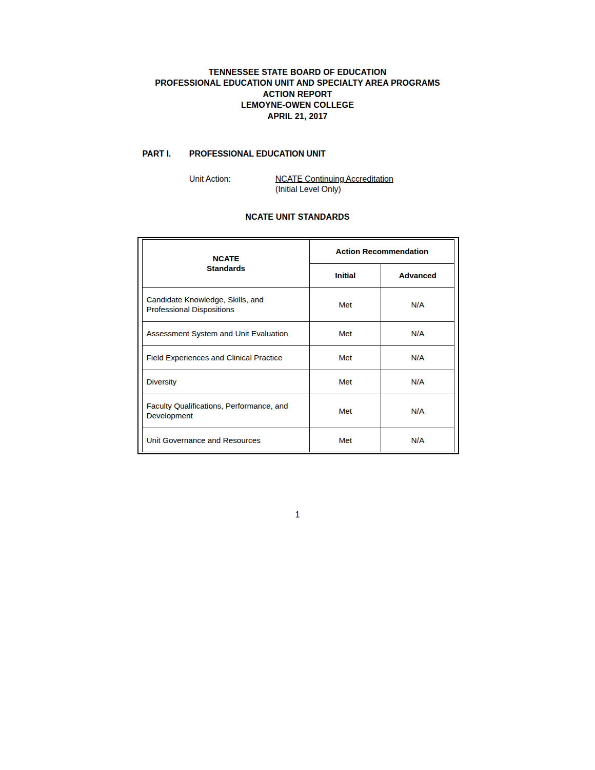TENNESSEE STATE BOARD OF EDUCATION
PROFESSIONAL EDUCATION UNIT AND SPECIALTY AREA PROGRAMS
ACTION REPORT
LEMOYNE-OWEN COLLEGE
APRIL 21, 2017
PART I. PROFESSIONAL EDUCATION UNIT
Unit Action:
NCATE Continuing Accreditation
(Initial Level Only)
NCATE UNIT STANDARDS
| NCATE Standards | Action Recommendation |
| --- | --- |
| Initial | Advanced |
| Candidate Knowledge, Skills, and Professional Dispositions | Met | N/A |
| Assessment System and Unit Evaluation | Met | N/A |
| Field Experiences and Clinical Practice | Met | N/A |
| Diversity | Met | N/A |
| Faculty Qualifications, Performance, and Development | Met | N/A |
| Unit Governance and Resources | Met | N/A |
1